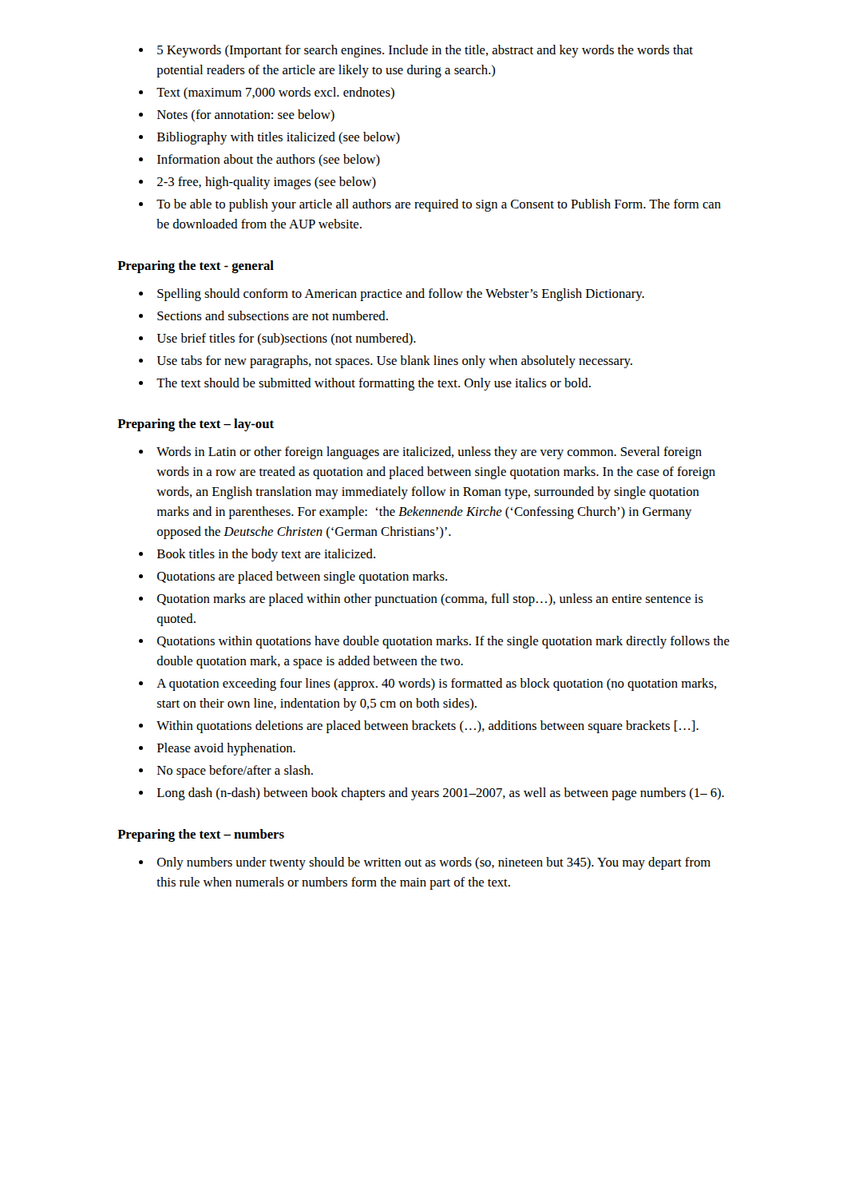5 Keywords (Important for search engines. Include in the title, abstract and key words the words that potential readers of the article are likely to use during a search.)
Text (maximum 7,000 words excl. endnotes)
Notes (for annotation: see below)
Bibliography with titles italicized (see below)
Information about the authors (see below)
2-3 free, high-quality images (see below)
To be able to publish your article all authors are required to sign a Consent to Publish Form. The form can be downloaded from the AUP website.
Preparing the text - general
Spelling should conform to American practice and follow the Webster’s English Dictionary.
Sections and subsections are not numbered.
Use brief titles for (sub)sections (not numbered).
Use tabs for new paragraphs, not spaces. Use blank lines only when absolutely necessary.
The text should be submitted without formatting the text. Only use italics or bold.
Preparing the text – lay-out
Words in Latin or other foreign languages are italicized, unless they are very common. Several foreign words in a row are treated as quotation and placed between single quotation marks. In the case of foreign words, an English translation may immediately follow in Roman type, surrounded by single quotation marks and in parentheses. For example: ‘the Bekennende Kirche (‘Confessing Church’) in Germany opposed the Deutsche Christen (‘German Christians’)’.
Book titles in the body text are italicized.
Quotations are placed between single quotation marks.
Quotation marks are placed within other punctuation (comma, full stop…), unless an entire sentence is quoted.
Quotations within quotations have double quotation marks. If the single quotation mark directly follows the double quotation mark, a space is added between the two.
A quotation exceeding four lines (approx. 40 words) is formatted as block quotation (no quotation marks, start on their own line, indentation by 0,5 cm on both sides).
Within quotations deletions are placed between brackets (…), additions between square brackets […].
Please avoid hyphenation.
No space before/after a slash.
Long dash (n-dash) between book chapters and years 2001–2007, as well as between page numbers (1– 6).
Preparing the text – numbers
Only numbers under twenty should be written out as words (so, nineteen but 345). You may depart from this rule when numerals or numbers form the main part of the text.